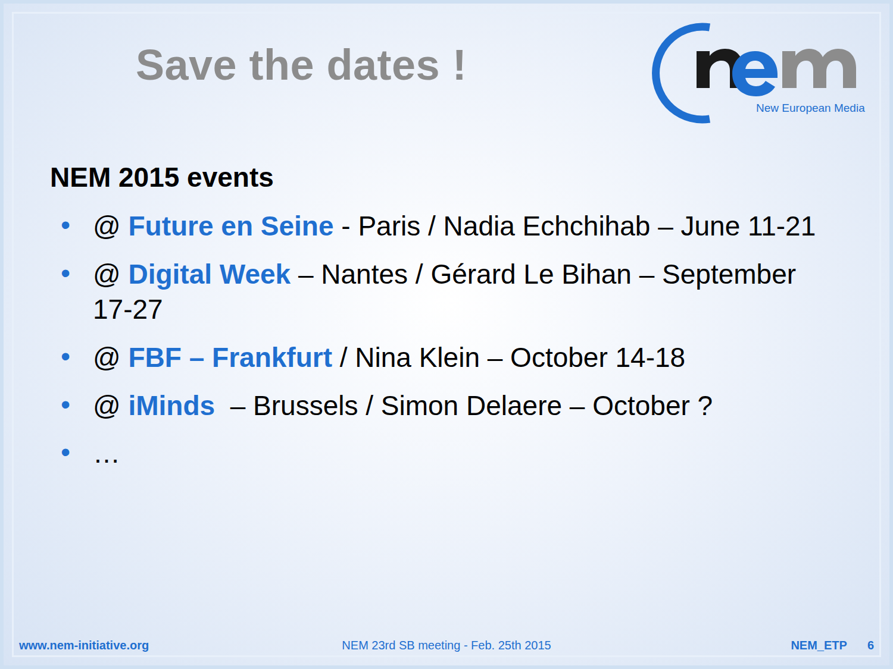Save the dates !
New European Media
NEM 2015 events
@ Future en Seine - Paris / Nadia Echchihab – June 11-21
@ Digital Week – Nantes / Gérard Le Bihan – September 17-27
@ FBF – Frankfurt / Nina Klein – October 14-18
@ iMinds – Brussels / Simon Delaere – October ?
…
www.nem-initiative.org
NEM 23rd SB meeting - Feb. 25th 2015
NEM_ETP6